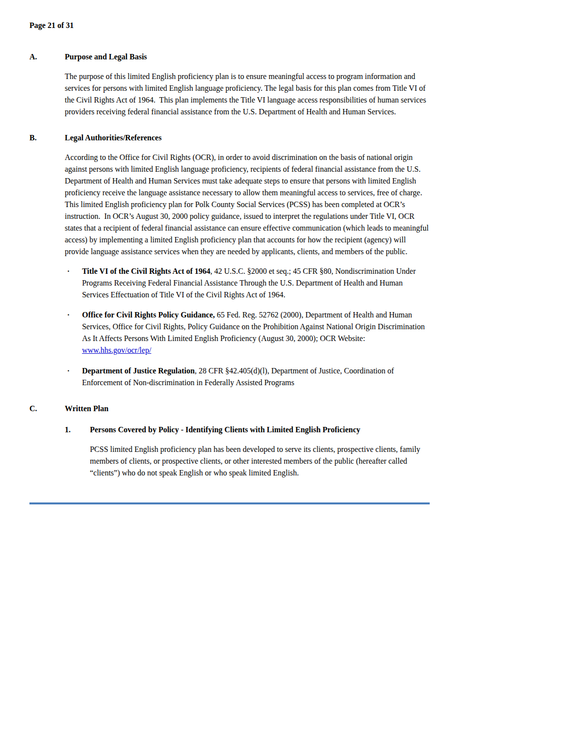Page 21 of 31
A. Purpose and Legal Basis
The purpose of this limited English proficiency plan is to ensure meaningful access to program information and services for persons with limited English language proficiency. The legal basis for this plan comes from Title VI of the Civil Rights Act of 1964. This plan implements the Title VI language access responsibilities of human services providers receiving federal financial assistance from the U.S. Department of Health and Human Services.
B. Legal Authorities/References
According to the Office for Civil Rights (OCR), in order to avoid discrimination on the basis of national origin against persons with limited English language proficiency, recipients of federal financial assistance from the U.S. Department of Health and Human Services must take adequate steps to ensure that persons with limited English proficiency receive the language assistance necessary to allow them meaningful access to services, free of charge. This limited English proficiency plan for Polk County Social Services (PCSS) has been completed at OCR’s instruction. In OCR’s August 30, 2000 policy guidance, issued to interpret the regulations under Title VI, OCR states that a recipient of federal financial assistance can ensure effective communication (which leads to meaningful access) by implementing a limited English proficiency plan that accounts for how the recipient (agency) will provide language assistance services when they are needed by applicants, clients, and members of the public.
Title VI of the Civil Rights Act of 1964, 42 U.S.C. §2000 et seq.; 45 CFR §80, Nondiscrimination Under Programs Receiving Federal Financial Assistance Through the U.S. Department of Health and Human Services Effectuation of Title VI of the Civil Rights Act of 1964.
Office for Civil Rights Policy Guidance, 65 Fed. Reg. 52762 (2000), Department of Health and Human Services, Office for Civil Rights, Policy Guidance on the Prohibition Against National Origin Discrimination As It Affects Persons With Limited English Proficiency (August 30, 2000); OCR Website: www.hhs.gov/ocr/lep/
Department of Justice Regulation, 28 CFR §42.405(d)(l), Department of Justice, Coordination of Enforcement of Non-discrimination in Federally Assisted Programs
C. Written Plan
1. Persons Covered by Policy - Identifying Clients with Limited English Proficiency
PCSS limited English proficiency plan has been developed to serve its clients, prospective clients, family members of clients, or prospective clients, or other interested members of the public (hereafter called “clients”) who do not speak English or who speak limited English.